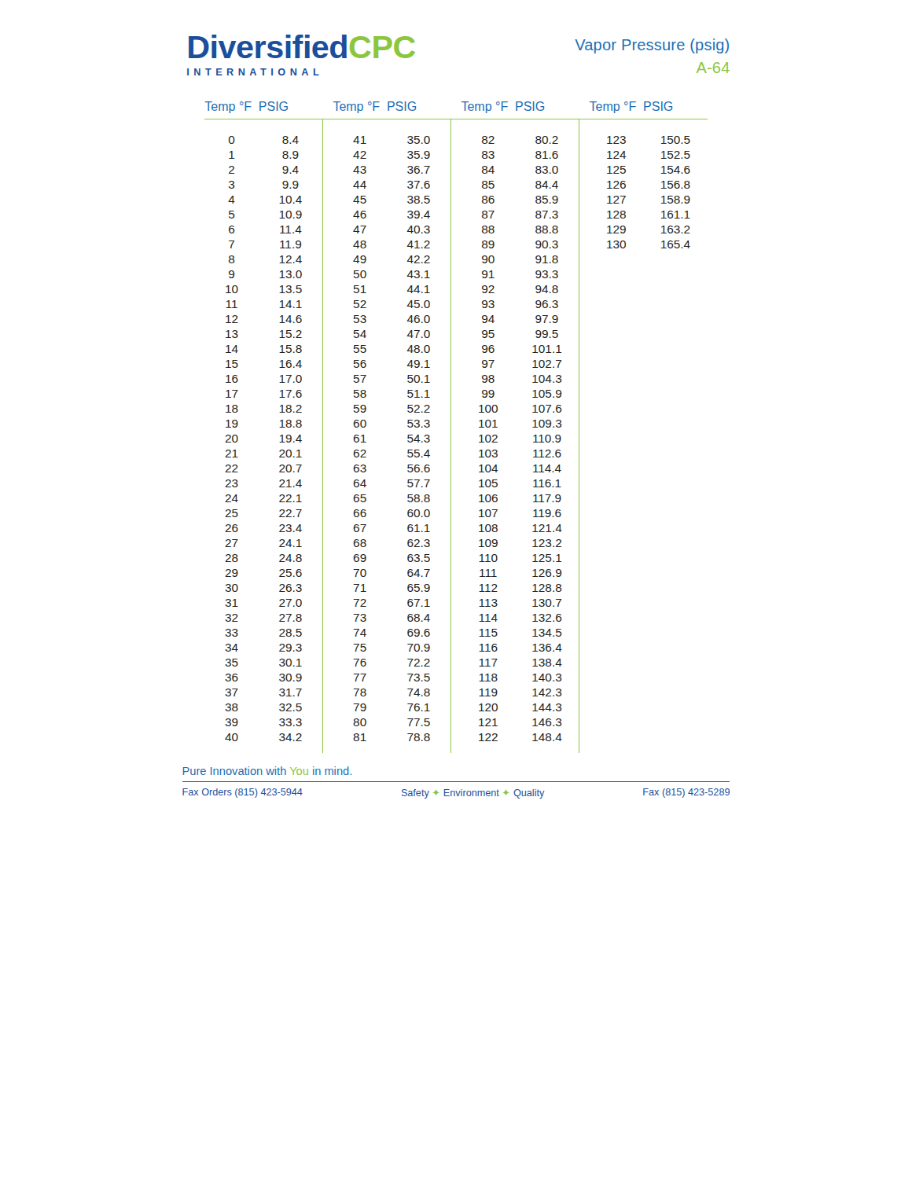Diversified CPC
INTERNATIONAL
Vapor Pressure (psig)
A-64
| Temp °F | PSIG | | Temp °F | PSIG | | Temp °F | PSIG | | Temp °F | PSIG |
| --- | --- | --- | --- | --- | --- | --- | --- | --- | --- | --- |
| 0 | 8.4 | | 41 | 35.0 | | 82 | 80.2 | | 123 | 150.5 |
| 1 | 8.9 | | 42 | 35.9 | | 83 | 81.6 | | 124 | 152.5 |
| 2 | 9.4 | | 43 | 36.7 | | 84 | 83.0 | | 125 | 154.6 |
| 3 | 9.9 | | 44 | 37.6 | | 85 | 84.4 | | 126 | 156.8 |
| 4 | 10.4 | | 45 | 38.5 | | 86 | 85.9 | | 127 | 158.9 |
| 5 | 10.9 | | 46 | 39.4 | | 87 | 87.3 | | 128 | 161.1 |
| 6 | 11.4 | | 47 | 40.3 | | 88 | 88.8 | | 129 | 163.2 |
| 7 | 11.9 | | 48 | 41.2 | | 89 | 90.3 | | 130 | 165.4 |
| 8 | 12.4 | | 49 | 42.2 | | 90 | 91.8 | | | |
| 9 | 13.0 | | 50 | 43.1 | | 91 | 93.3 | | | |
| 10 | 13.5 | | 51 | 44.1 | | 92 | 94.8 | | | |
| 11 | 14.1 | | 52 | 45.0 | | 93 | 96.3 | | | |
| 12 | 14.6 | | 53 | 46.0 | | 94 | 97.9 | | | |
| 13 | 15.2 | | 54 | 47.0 | | 95 | 99.5 | | | |
| 14 | 15.8 | | 55 | 48.0 | | 96 | 101.1 | | | |
| 15 | 16.4 | | 56 | 49.1 | | 97 | 102.7 | | | |
| 16 | 17.0 | | 57 | 50.1 | | 98 | 104.3 | | | |
| 17 | 17.6 | | 58 | 51.1 | | 99 | 105.9 | | | |
| 18 | 18.2 | | 59 | 52.2 | | 100 | 107.6 | | | |
| 19 | 18.8 | | 60 | 53.3 | | 101 | 109.3 | | | |
| 20 | 19.4 | | 61 | 54.3 | | 102 | 110.9 | | | |
| 21 | 20.1 | | 62 | 55.4 | | 103 | 112.6 | | | |
| 22 | 20.7 | | 63 | 56.6 | | 104 | 114.4 | | | |
| 23 | 21.4 | | 64 | 57.7 | | 105 | 116.1 | | | |
| 24 | 22.1 | | 65 | 58.8 | | 106 | 117.9 | | | |
| 25 | 22.7 | | 66 | 60.0 | | 107 | 119.6 | | | |
| 26 | 23.4 | | 67 | 61.1 | | 108 | 121.4 | | | |
| 27 | 24.1 | | 68 | 62.3 | | 109 | 123.2 | | | |
| 28 | 24.8 | | 69 | 63.5 | | 110 | 125.1 | | | |
| 29 | 25.6 | | 70 | 64.7 | | 111 | 126.9 | | | |
| 30 | 26.3 | | 71 | 65.9 | | 112 | 128.8 | | | |
| 31 | 27.0 | | 72 | 67.1 | | 113 | 130.7 | | | |
| 32 | 27.8 | | 73 | 68.4 | | 114 | 132.6 | | | |
| 33 | 28.5 | | 74 | 69.6 | | 115 | 134.5 | | | |
| 34 | 29.3 | | 75 | 70.9 | | 116 | 136.4 | | | |
| 35 | 30.1 | | 76 | 72.2 | | 117 | 138.4 | | | |
| 36 | 30.9 | | 77 | 73.5 | | 118 | 140.3 | | | |
| 37 | 31.7 | | 78 | 74.8 | | 119 | 142.3 | | | |
| 38 | 32.5 | | 79 | 76.1 | | 120 | 144.3 | | | |
| 39 | 33.3 | | 80 | 77.5 | | 121 | 146.3 | | | |
| 40 | 34.2 | | 81 | 78.8 | | 122 | 148.4 | | | |
Pure Innovation with You in mind.
Fax Orders (815) 423-5944
Safety ✦ Environment ✦ Quality
Fax (815) 423-5289